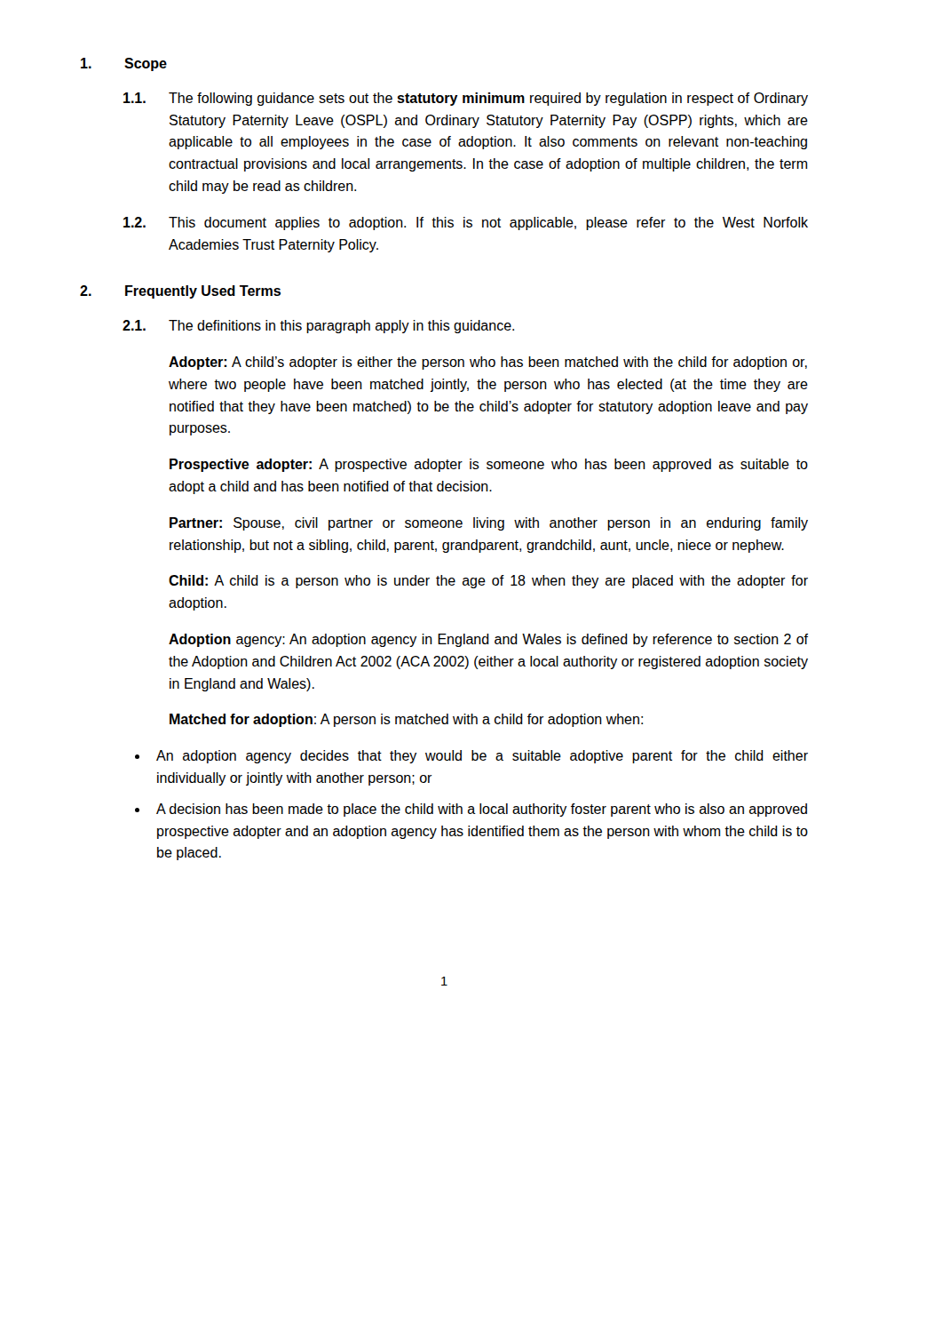1.
Scope
1.1.
The following guidance sets out the statutory minimum required by regulation in respect of Ordinary Statutory Paternity Leave (OSPL) and Ordinary Statutory Paternity Pay (OSPP) rights, which are applicable to all employees in the case of adoption. It also comments on relevant non-teaching contractual provisions and local arrangements. In the case of adoption of multiple children, the term child may be read as children.
1.2.
This document applies to adoption. If this is not applicable, please refer to the West Norfolk Academies Trust Paternity Policy.
2.
Frequently Used Terms
2.1.
The definitions in this paragraph apply in this guidance.
Adopter: A child’s adopter is either the person who has been matched with the child for adoption or, where two people have been matched jointly, the person who has elected (at the time they are notified that they have been matched) to be the child’s adopter for statutory adoption leave and pay purposes.
Prospective adopter: A prospective adopter is someone who has been approved as suitable to adopt a child and has been notified of that decision.
Partner: Spouse, civil partner or someone living with another person in an enduring family relationship, but not a sibling, child, parent, grandparent, grandchild, aunt, uncle, niece or nephew.
Child: A child is a person who is under the age of 18 when they are placed with the adopter for adoption.
Adoption agency: An adoption agency in England and Wales is defined by reference to section 2 of the Adoption and Children Act 2002 (ACA 2002) (either a local authority or registered adoption society in England and Wales).
Matched for adoption: A person is matched with a child for adoption when:
An adoption agency decides that they would be a suitable adoptive parent for the child either individually or jointly with another person; or
A decision has been made to place the child with a local authority foster parent who is also an approved prospective adopter and an adoption agency has identified them as the person with whom the child is to be placed.
1